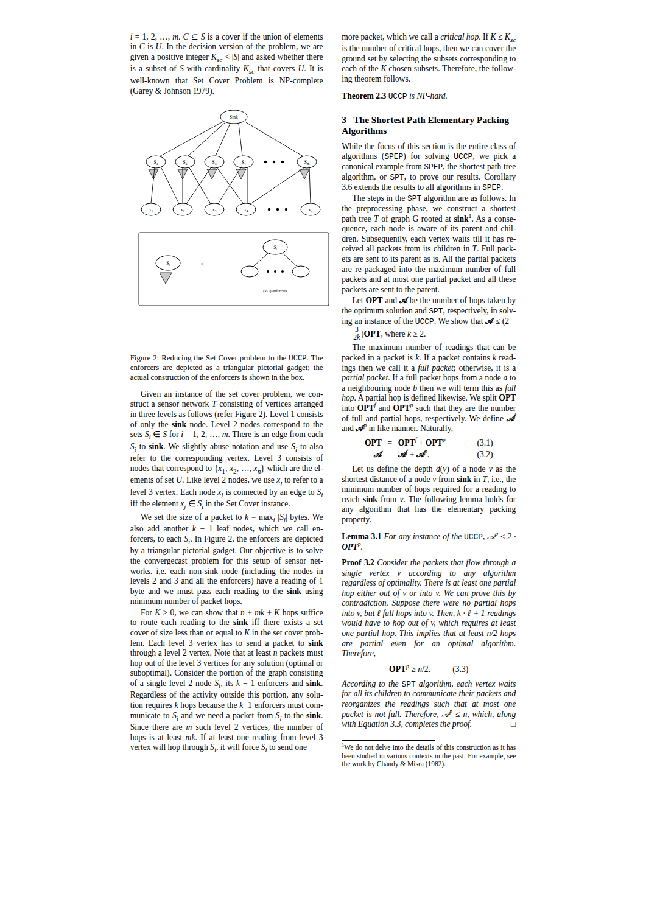i = 1, 2, …, m. C ⊆ S is a cover if the union of elements in C is U. In the decision version of the problem, we are given a positive integer Ksc < |S| and asked whether there is a subset of S with cardinality Ksc that covers U. It is well-known that Set Cover Problem is NP-complete (Garey & Johnson 1979).
Sink S1 S2 S3 S4 Sm x1 x2 x3 x4 xn Si ≡ Si (k-1) enforcers
Figure 2: Reducing the Set Cover problem to the UCCP. The enforcers are depicted as a triangular pictorial gadget; the actual construction of the enforcers is shown in the box.
Given an instance of the set cover problem, we construct a sensor network T consisting of vertices arranged in three levels as follows (refer Figure 2). Level 1 consists of only the sink node. Level 2 nodes correspond to the sets Si ∈ S for i = 1, 2, …, m. There is an edge from each Si to sink. We slightly abuse notation and use Si to also refer to the corresponding vertex. Level 3 consists of nodes that correspond to {x1, x2, …, xn} which are the elements of set U. Like level 2 nodes, we use xj to refer to a level 3 vertex. Each node xj is connected by an edge to Si iff the element xj ∈ Si in the Set Cover instance.
We set the size of a packet to k = maxi |Si| bytes. We also add another k − 1 leaf nodes, which we call enforcers, to each Si. In Figure 2, the enforcers are depicted by a triangular pictorial gadget. Our objective is to solve the convergecast problem for this setup of sensor networks. i,e. each non-sink node (including the nodes in levels 2 and 3 and all the enforcers) have a reading of 1 byte and we must pass each reading to the sink using minimum number of packet hops.
For K > 0, we can show that n + mk + K hops suffice to route each reading to the sink iff there exists a set cover of size less than or equal to K in the set cover problem. Each level 3 vertex has to send a packet to sink through a level 2 vertex. Note that at least n packets must hop out of the level 3 vertices for any solution (optimal or suboptimal). Consider the portion of the graph consisting of a single level 2 node Si, its k − 1 enforcers and sink. Regardless of the activity outside this portion, any solution requires k hops because the k−1 enforcers must communicate to Si and we need a packet from Si to the sink. Since there are m such level 2 vertices, the number of hops is at least mk. If at least one reading from level 3 vertex will hop through Si, it will force Si to send one
more packet, which we call a critical hop. If K ≤ Ksc is the number of critical hops, then we can cover the ground set by selecting the subsets corresponding to each of the K chosen subsets. Therefore, the following theorem follows.
Theorem 2.3 UCCP is NP-hard.
3 The Shortest Path Elementary Packing Algorithms
While the focus of this section is the entire class of algorithms (SPEP) for solving UCCP, we pick a canonical example from SPEP, the shortest path tree algorithm, or SPT, to prove our results. Corollary 3.6 extends the results to all algorithms in SPEP.
The steps in the SPT algorithm are as follows. In the preprocessing phase, we construct a shortest path tree T of graph G rooted at sink1. As a consequence, each node is aware of its parent and children. Subsequently, each vertex waits till it has received all packets from its children in T. Full packets are sent to its parent as is. All the partial packets are re-packaged into the maximum number of full packets and at most one partial packet and all these packets are sent to the parent.
Let OPT and 𝒜 be the number of hops taken by the optimum solution and SPT, respectively, in solving an instance of the UCCP. We show that 𝒜 ≤ (2 − 32k)OPT, where k ≥ 2.
The maximum number of readings that can be packed in a packet is k. If a packet contains k readings then we call it a full packet; otherwise, it is a partial packet. If a full packet hops from a node a to a neighbouring node b then we will term this as full hop. A partial hop is defined likewise. We split OPT into OPTf and OPTp such that they are the number of full and partial hops, respectively. We define 𝒜f and 𝒜p in like manner. Naturally,
| OPT | = | OPT f + OPT p | (3.1) |
| 𝒜 | = | 𝒜 f + 𝒜 p . | (3.2) |
Let us define the depth d(v) of a node v as the shortest distance of a node v from sink in T, i.e., the minimum number of hops required for a reading to reach sink from v. The following lemma holds for any algorithm that has the elementary packing property.
Lemma 3.1 For any instance of the UCCP, 𝒜p ≤ 2 · OPTp.
Proof 3.2 Consider the packets that flow through a single vertex v according to any algorithm regardless of optimality. There is at least one partial hop either out of v or into v. We can prove this by contradiction. Suppose there were no partial hops into v, but ℓ full hops into v. Then, k · ℓ + 1 readings would have to hop out of v, which requires at least one partial hop. This implies that at least n/2 hops are partial even for an optimal algorithm. Therefore,
OPTp ≥ n/2.
(3.3)
According to the SPT algorithm, each vertex waits for all its children to communicate their packets and reorganizes the readings such that at most one packet is not full. Therefore, 𝒜p ≤ n, which, along with Equation 3.3, completes the proof. □
1We do not delve into the details of this construction as it has been studied in various contexts in the past. For example, see the work by Chandy & Misra (1982).